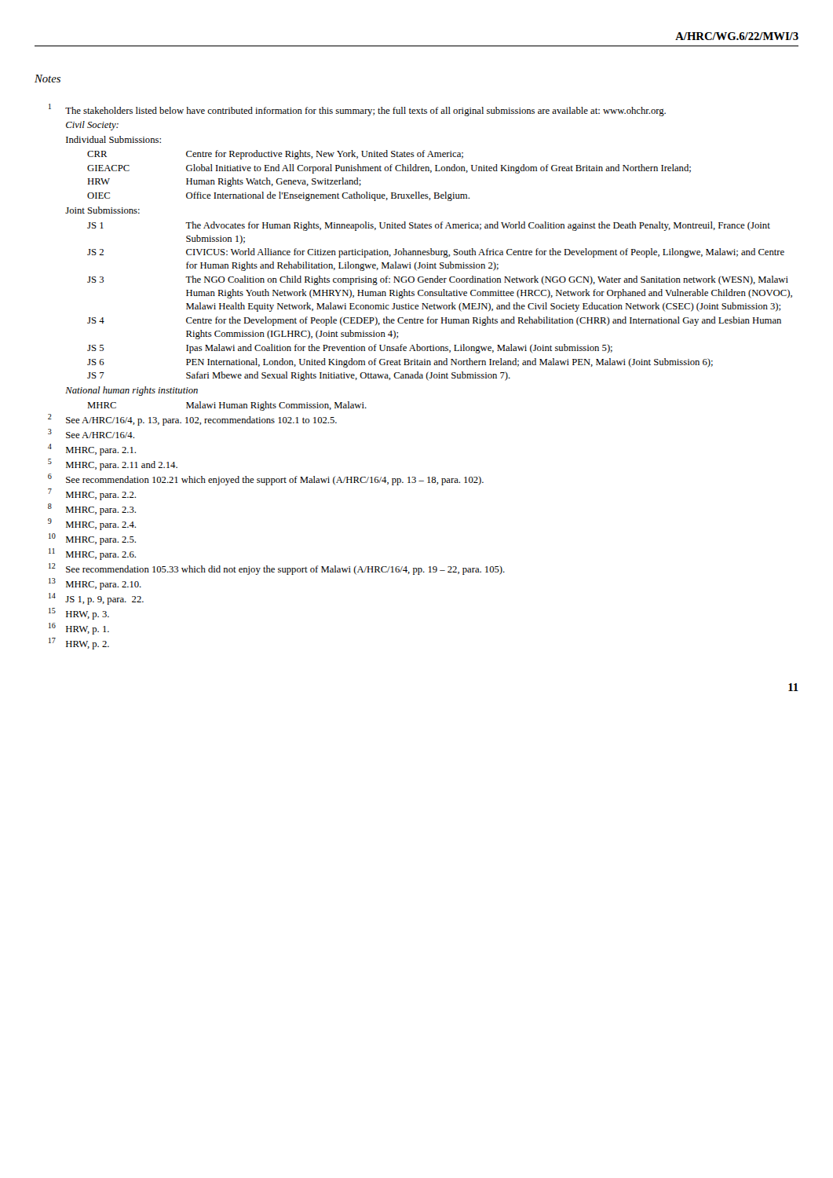A/HRC/WG.6/22/MWI/3
Notes
The stakeholders listed below have contributed information for this summary; the full texts of all original submissions are available at: www.ohchr.org.
Civil Society:
Individual Submissions:
| CRR | Centre for Reproductive Rights, New York, United States of America; |
| GIEACPC | Global Initiative to End All Corporal Punishment of Children, London, United Kingdom of Great Britain and Northern Ireland; |
| HRW | Human Rights Watch, Geneva, Switzerland; |
| OIEC | Office International de l'Enseignement Catholique, Bruxelles, Belgium. |
Joint Submissions:
| JS 1 | The Advocates for Human Rights, Minneapolis, United States of America; and World Coalition against the Death Penalty, Montreuil, France (Joint Submission 1); |
| JS 2 | CIVICUS: World Alliance for Citizen participation, Johannesburg, South Africa Centre for the Development of People, Lilongwe, Malawi; and Centre for Human Rights and Rehabilitation, Lilongwe, Malawi (Joint Submission 2); |
| JS 3 | The NGO Coalition on Child Rights comprising of: NGO Gender Coordination Network (NGO GCN), Water and Sanitation network (WESN), Malawi Human Rights Youth Network (MHRYN), Human Rights Consultative Committee (HRCC), Network for Orphaned and Vulnerable Children (NOVOC), Malawi Health Equity Network, Malawi Economic Justice Network (MEJN), and the Civil Society Education Network (CSEC) (Joint Submission 3); |
| JS 4 | Centre for the Development of People (CEDEP), the Centre for Human Rights and Rehabilitation (CHRR) and International Gay and Lesbian Human Rights Commission (IGLHRC), (Joint submission 4); |
| JS 5 | Ipas Malawi and Coalition for the Prevention of Unsafe Abortions, Lilongwe, Malawi (Joint submission 5); |
| JS 6 | PEN International, London, United Kingdom of Great Britain and Northern Ireland; and Malawi PEN, Malawi (Joint Submission 6); |
| JS 7 | Safari Mbewe and Sexual Rights Initiative, Ottawa, Canada (Joint Submission 7). |
National human rights institution
| MHRC | Malawi Human Rights Commission, Malawi. |
See A/HRC/16/4, p. 13, para. 102, recommendations 102.1 to 102.5.
See A/HRC/16/4.
MHRC, para. 2.1.
MHRC, para. 2.11 and 2.14.
See recommendation 102.21 which enjoyed the support of Malawi (A/HRC/16/4, pp. 13 – 18, para. 102).
MHRC, para. 2.2.
MHRC, para. 2.3.
MHRC, para. 2.4.
MHRC, para. 2.5.
MHRC, para. 2.6.
See recommendation 105.33 which did not enjoy the support of Malawi (A/HRC/16/4, pp. 19 – 22, para. 105).
MHRC, para. 2.10.
JS 1, p. 9, para. 22.
HRW, p. 3.
HRW, p. 1.
HRW, p. 2.
11